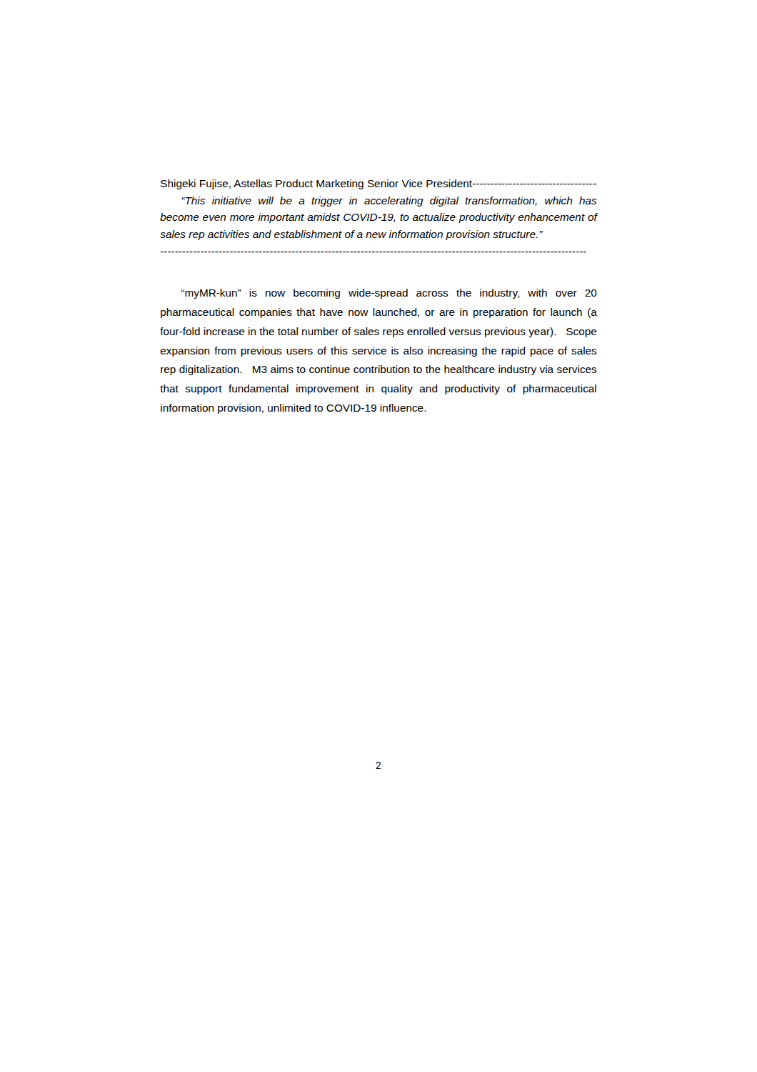Shigeki Fujise, Astellas Product Marketing Senior Vice President-------------------------------------
“This initiative will be a trigger in accelerating digital transformation, which has become even more important amidst COVID-19, to actualize productivity enhancement of sales rep activities and establishment of a new information provision structure.”
---------------------------------------------------------------------------------------------------------------------
“myMR-kun” is now becoming wide-spread across the industry, with over 20 pharmaceutical companies that have now launched, or are in preparation for launch (a four-fold increase in the total number of sales reps enrolled versus previous year). Scope expansion from previous users of this service is also increasing the rapid pace of sales rep digitalization. M3 aims to continue contribution to the healthcare industry via services that support fundamental improvement in quality and productivity of pharmaceutical information provision, unlimited to COVID-19 influence.
2